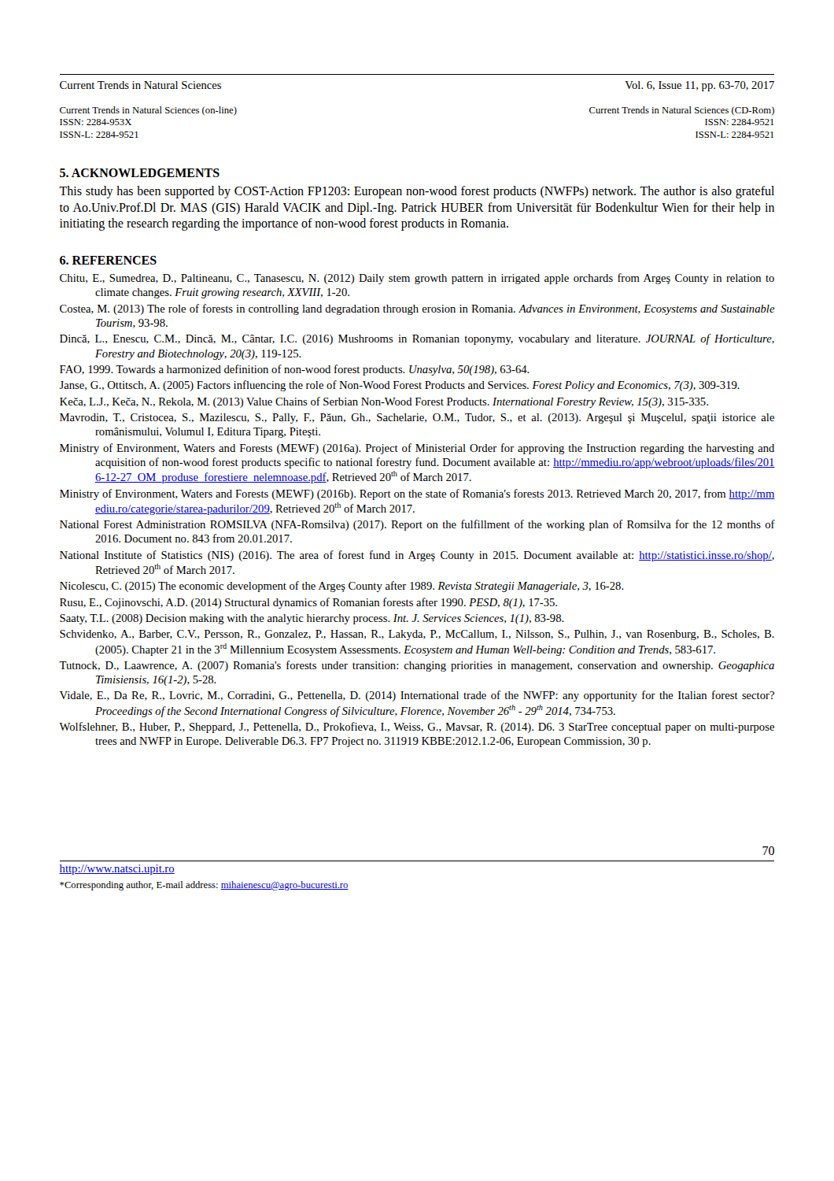Current Trends in Natural Sciences Vol. 6, Issue 11, pp. 63-70, 2017
Current Trends in Natural Sciences (on-line)
ISSN: 2284-953X
ISSN-L: 2284-9521
Current Trends in Natural Sciences (CD-Rom)
ISSN: 2284-9521
ISSN-L: 2284-9521
5. ACKNOWLEDGEMENTS
This study has been supported by COST-Action FP1203: European non-wood forest products (NWFPs) network. The author is also grateful to Ao.Univ.Prof.Dl Dr. MAS (GIS) Harald VACIK and Dipl.-Ing. Patrick HUBER from Universität für Bodenkultur Wien for their help in initiating the research regarding the importance of non-wood forest products in Romania.
6. REFERENCES
Chitu, E., Sumedrea, D., Paltineanu, C., Tanasescu, N. (2012) Daily stem growth pattern in irrigated apple orchards from Argeş County in relation to climate changes. Fruit growing research, XXVIII, 1-20.
Costea, M. (2013) The role of forests in controlling land degradation through erosion in Romania. Advances in Environment, Ecosystems and Sustainable Tourism, 93-98.
Dincă, L., Enescu, C.M., Dincă, M., Cântar, I.C. (2016) Mushrooms in Romanian toponymy, vocabulary and literature. JOURNAL of Horticulture, Forestry and Biotechnology, 20(3), 119-125.
FAO, 1999. Towards a harmonized definition of non-wood forest products. Unasylva, 50(198), 63-64.
Janse, G., Ottitsch, A. (2005) Factors influencing the role of Non-Wood Forest Products and Services. Forest Policy and Economics, 7(3), 309-319.
Keča, L.J., Keča, N., Rekola, M. (2013) Value Chains of Serbian Non-Wood Forest Products. International Forestry Review, 15(3), 315-335.
Mavrodin, T., Cristocea, S., Mazilescu, S., Pally, F., Păun, Gh., Sachelarie, O.M., Tudor, S., et al. (2013). Argeşul şi Muşcelul, spaţii istorice ale românismului, Volumul I, Editura Tiparg, Piteşti.
Ministry of Environment, Waters and Forests (MEWF) (2016a). Project of Ministerial Order for approving the Instruction regarding the harvesting and acquisition of non-wood forest products specific to national forestry fund. Document available at: http://mmediu.ro/app/webroot/uploads/files/2016-12-27_OM_produse_forestiere_nelemnoase.pdf, Retrieved 20th of March 2017.
Ministry of Environment, Waters and Forests (MEWF) (2016b). Report on the state of Romania's forests 2013. Retrieved March 20, 2017, from http://mmediu.ro/categorie/starea-padurilor/209, Retrieved 20th of March 2017.
National Forest Administration ROMSILVA (NFA-Romsilva) (2017). Report on the fulfillment of the working plan of Romsilva for the 12 months of 2016. Document no. 843 from 20.01.2017.
National Institute of Statistics (NIS) (2016). The area of forest fund in Argeş County in 2015. Document available at: http://statistici.insse.ro/shop/, Retrieved 20th of March 2017.
Nicolescu, C. (2015) The economic development of the Argeş County after 1989. Revista Strategii Manageriale, 3, 16-28.
Rusu, E., Cojinovschi, A.D. (2014) Structural dynamics of Romanian forests after 1990. PESD, 8(1), 17-35.
Saaty, T.L. (2008) Decision making with the analytic hierarchy process. Int. J. Services Sciences, 1(1), 83-98.
Schvidenko, A., Barber, C.V., Persson, R., Gonzalez, P., Hassan, R., Lakyda, P., McCallum, I., Nilsson, S., Pulhin, J., van Rosenburg, B., Scholes, B. (2005). Chapter 21 in the 3rd Millennium Ecosystem Assessments. Ecosystem and Human Well-being: Condition and Trends, 583-617.
Tutnock, D., Laawrence, A. (2007) Romania's forests under transition: changing priorities in management, conservation and ownership. Geogaphica Timisiensis, 16(1-2), 5-28.
Vidale, E., Da Re, R., Lovric, M., Corradini, G., Pettenella, D. (2014) International trade of the NWFP: any opportunity for the Italian forest sector? Proceedings of the Second International Congress of Silviculture, Florence, November 26th - 29th 2014, 734-753.
Wolfslehner, B., Huber, P., Sheppard, J., Pettenella, D., Prokofieva, I., Weiss, G., Mavsar, R. (2014). D6. 3 StarTree conceptual paper on multi-purpose trees and NWFP in Europe. Deliverable D6.3. FP7 Project no. 311919 KBBE:2012.1.2-06, European Commission, 30 p.
70
http://www.natsci.upit.ro
*Corresponding author, E-mail address: mihaienescu@agro-bucuresti.ro